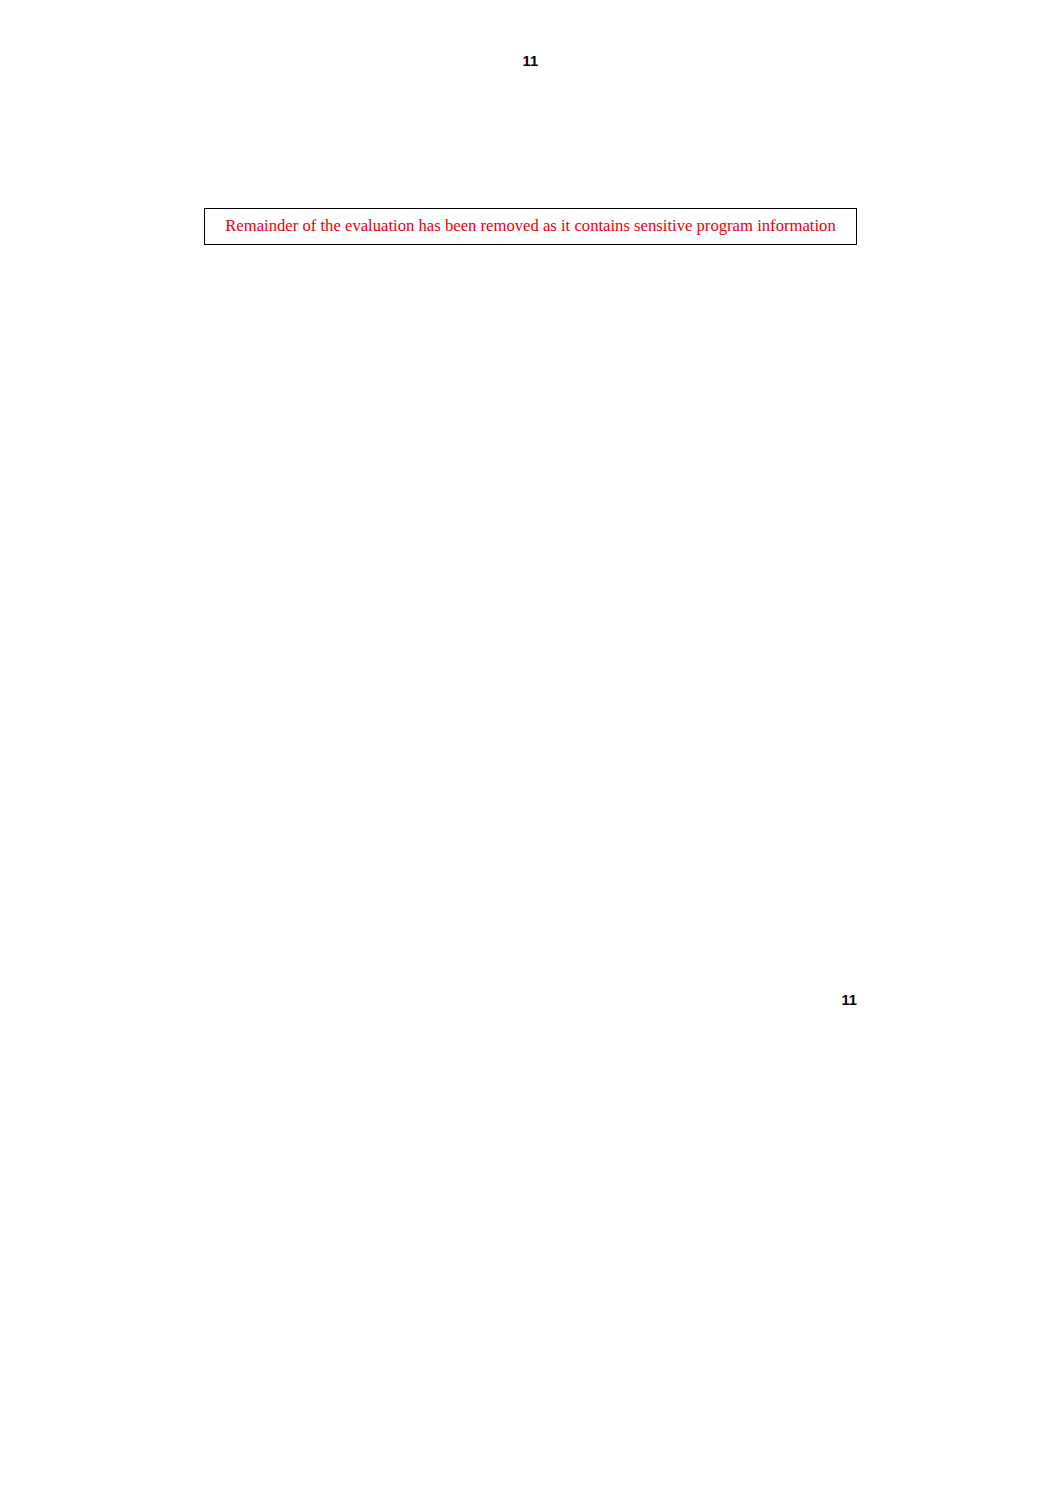11
Remainder of the evaluation has been removed as it contains sensitive program information
11